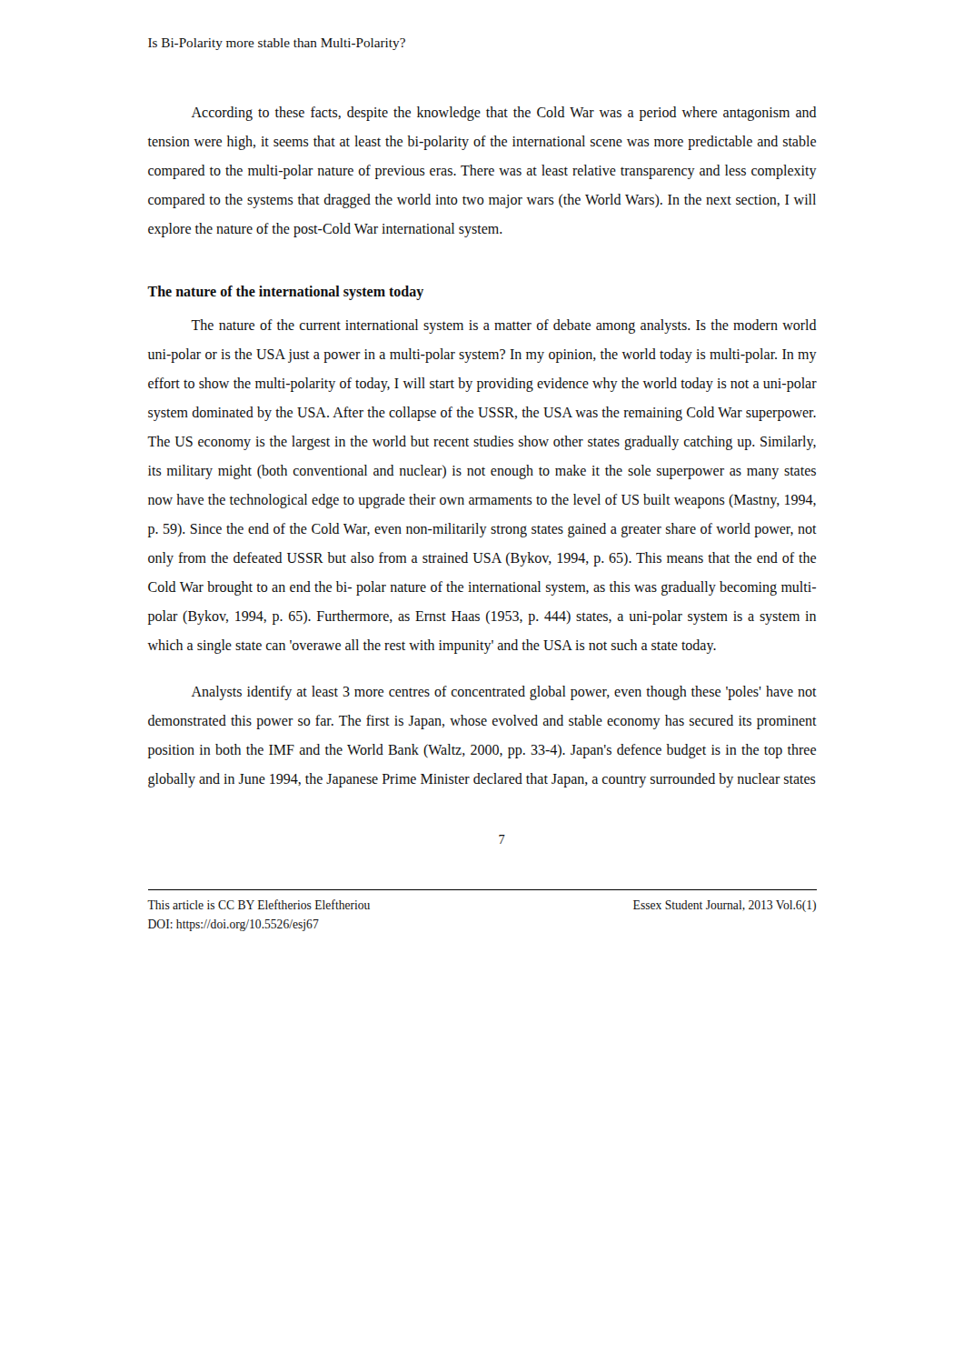Is Bi-Polarity more stable than Multi-Polarity?
According to these facts, despite the knowledge that the Cold War was a period where antagonism and tension were high, it seems that at least the bi-polarity of the international scene was more predictable and stable compared to the multi-polar nature of previous eras. There was at least relative transparency and less complexity compared to the systems that dragged the world into two major wars (the World Wars). In the next section, I will explore the nature of the post-Cold War international system.
The nature of the international system today
The nature of the current international system is a matter of debate among analysts. Is the modern world uni-polar or is the USA just a power in a multi-polar system? In my opinion, the world today is multi-polar. In my effort to show the multi-polarity of today, I will start by providing evidence why the world today is not a uni-polar system dominated by the USA. After the collapse of the USSR, the USA was the remaining Cold War superpower. The US economy is the largest in the world but recent studies show other states gradually catching up. Similarly, its military might (both conventional and nuclear) is not enough to make it the sole superpower as many states now have the technological edge to upgrade their own armaments to the level of US built weapons (Mastny, 1994, p. 59). Since the end of the Cold War, even non-militarily strong states gained a greater share of world power, not only from the defeated USSR but also from a strained USA (Bykov, 1994, p. 65). This means that the end of the Cold War brought to an end the bi- polar nature of the international system, as this was gradually becoming multi-polar (Bykov, 1994, p. 65). Furthermore, as Ernst Haas (1953, p. 444) states, a uni-polar system is a system in which a single state can 'overawe all the rest with impunity' and the USA is not such a state today.
Analysts identify at least 3 more centres of concentrated global power, even though these 'poles' have not demonstrated this power so far. The first is Japan, whose evolved and stable economy has secured its prominent position in both the IMF and the World Bank (Waltz, 2000, pp. 33-4). Japan's defence budget is in the top three globally and in June 1994, the Japanese Prime Minister declared that Japan, a country surrounded by nuclear states
7
This article is CC BY Eleftherios Eleftheriou
DOI: https://doi.org/10.5526/esj67
Essex Student Journal, 2013 Vol.6(1)